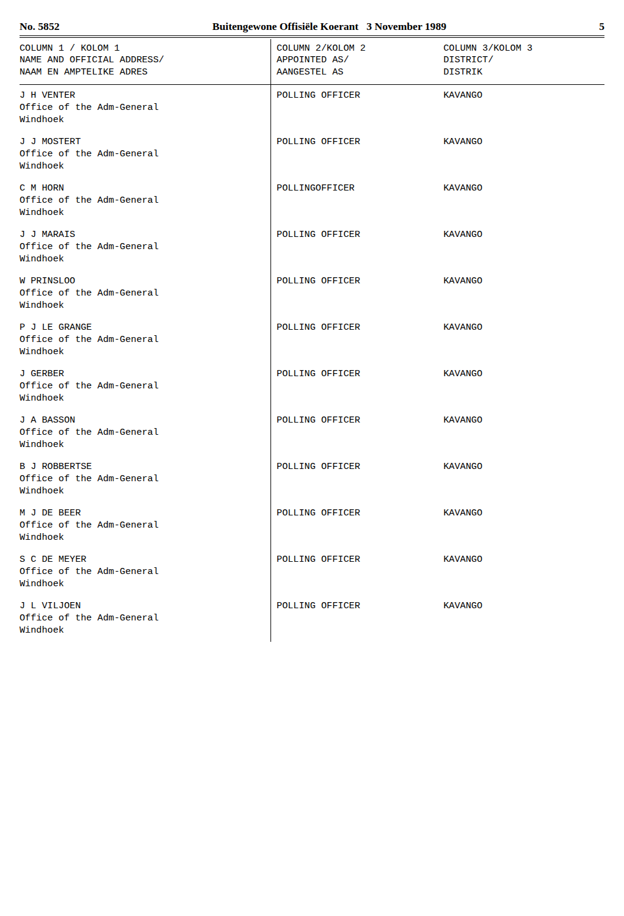No. 5852 Buitengewone Offisiële Koerant 3 November 1989 5
| COLUMN 1 / KOLOM 1 NAME AND OFFICIAL ADDRESS/ NAAM EN AMPTELIKE ADRES | COLUMN 2/KOLOM 2 APPOINTED AS/ AANGESTEL AS | COLUMN 3/KOLOM 3 DISTRICT/ DISTRIK |
| --- | --- | --- |
| J H VENTER Office of the Adm-General Windhoek | POLLING OFFICER | KAVANGO |
| J J MOSTERT Office of the Adm-General Windhoek | POLLING OFFICER | KAVANGO |
| C M HORN Office of the Adm-General Windhoek | POLLINGOFFICER | KAVANGO |
| J J MARAIS Office of the Adm-General Windhoek | POLLING OFFICER | KAVANGO |
| W PRINSLOO Office of the Adm-General Windhoek | POLLING OFFICER | KAVANGO |
| P J LE GRANGE Office of the Adm-General Windhoek | POLLING OFFICER | KAVANGO |
| J GERBER Office of the Adm-General Windhoek | POLLING OFFICER | KAVANGO |
| J A BASSON Office of the Adm-General Windhoek | POLLING OFFICER | KAVANGO |
| B J ROBBERTSE Office of the Adm-General Windhoek | POLLING OFFICER | KAVANGO |
| M J DE BEER Office of the Adm-General Windhoek | POLLING OFFICER | KAVANGO |
| S C DE MEYER Office of the Adm-General Windhoek | POLLING OFFICER | KAVANGO |
| J L VILJOEN Office of the Adm-General Windhoek | POLLING OFFICER | KAVANGO |